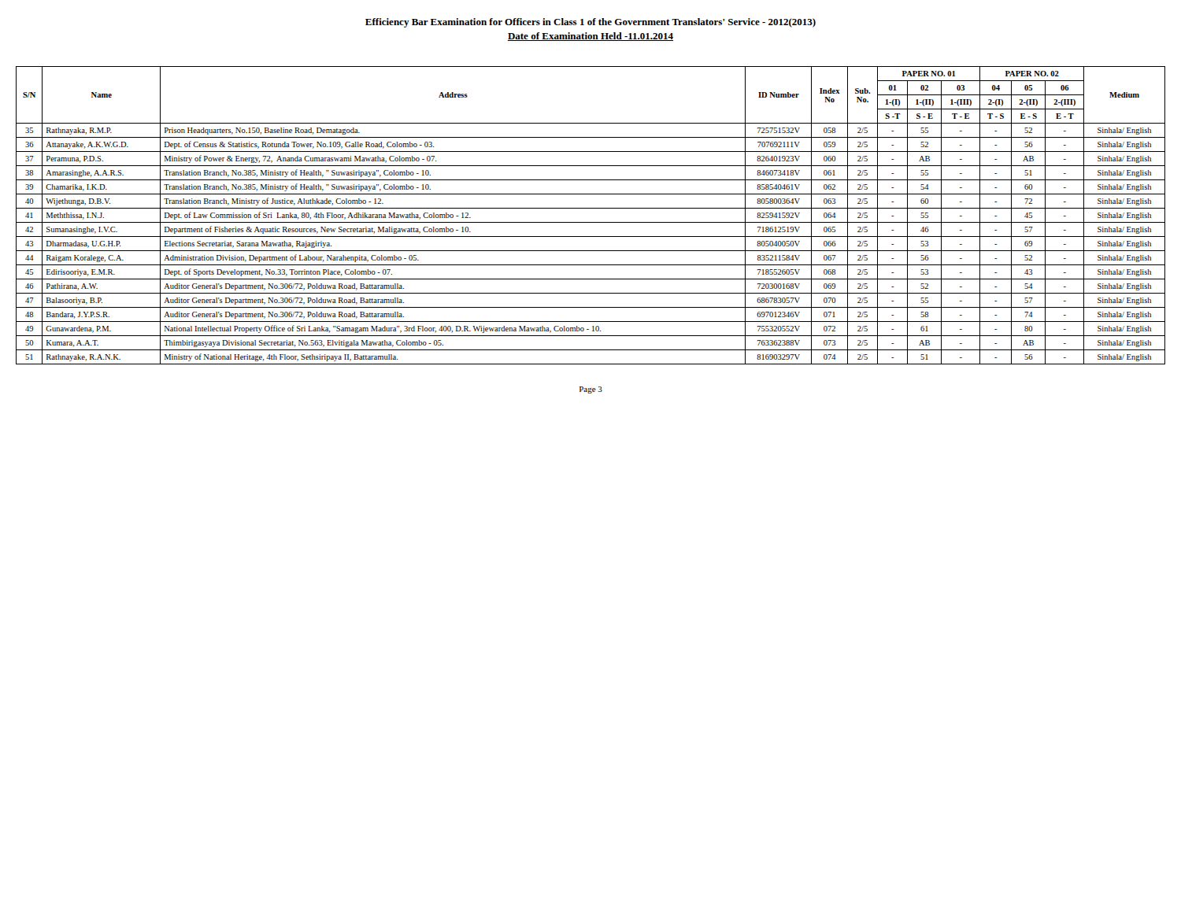Efficiency Bar Examination for Officers in Class 1 of the Government Translators' Service - 2012(2013)
Date of Examination Held -11.01.2014
| S/N | Name | Address | ID Number | Index No | Sub. No. | PAPER NO. 01 | PAPER NO. 02 | Medium |
| --- | --- | --- | --- | --- | --- | --- | --- | --- |
| 01 | 02 | 03 | 04 | 05 | 06 |
| 1-(I) | 1-(II) | 1-(III) | 2-(I) | 2-(II) | 2-(III) |
| S -T | S - E | T - E | T - S | E - S | E - T |
| 35 | Rathnayaka, R.M.P. | Prison Headquarters, No.150, Baseline Road, Dematagoda. | 725751532V | 058 | 2/5 | - | 55 | - | - | 52 | - | Sinhala/ English |
| 36 | Attanayake, A.K.W.G.D. | Dept. of Census & Statistics, Rotunda Tower, No.109, Galle Road, Colombo - 03. | 707692111V | 059 | 2/5 | - | 52 | - | - | 56 | - | Sinhala/ English |
| 37 | Peramuna, P.D.S. | Ministry of Power & Energy, 72, Ananda Cumaraswami Mawatha, Colombo - 07. | 826401923V | 060 | 2/5 | - | AB | - | - | AB | - | Sinhala/ English |
| 38 | Amarasinghe, A.A.R.S. | Translation Branch, No.385, Ministry of Health, " Suwasiripaya", Colombo - 10. | 846073418V | 061 | 2/5 | - | 55 | - | - | 51 | - | Sinhala/ English |
| 39 | Chamarika, I.K.D. | Translation Branch, No.385, Ministry of Health, " Suwasiripaya", Colombo - 10. | 858540461V | 062 | 2/5 | - | 54 | - | - | 60 | - | Sinhala/ English |
| 40 | Wijethunga, D.B.V. | Translation Branch, Ministry of Justice, Aluthkade, Colombo - 12. | 805800364V | 063 | 2/5 | - | 60 | - | - | 72 | - | Sinhala/ English |
| 41 | Meththissa, I.N.J. | Dept. of Law Commission of Sri Lanka, 80, 4th Floor, Adhikarana Mawatha, Colombo - 12. | 825941592V | 064 | 2/5 | - | 55 | - | - | 45 | - | Sinhala/ English |
| 42 | Sumanasinghe, I.V.C. | Department of Fisheries & Aquatic Resources, New Secretariat, Maligawatta, Colombo - 10. | 718612519V | 065 | 2/5 | - | 46 | - | - | 57 | - | Sinhala/ English |
| 43 | Dharmadasa, U.G.H.P. | Elections Secretariat, Sarana Mawatha, Rajagiriya. | 805040050V | 066 | 2/5 | - | 53 | - | - | 69 | - | Sinhala/ English |
| 44 | Raigam Koralege, C.A. | Administration Division, Department of Labour, Narahenpita, Colombo - 05. | 835211584V | 067 | 2/5 | - | 56 | - | - | 52 | - | Sinhala/ English |
| 45 | Edirisooriya, E.M.R. | Dept. of Sports Development, No.33, Torrinton Place, Colombo - 07. | 718552605V | 068 | 2/5 | - | 53 | - | - | 43 | - | Sinhala/ English |
| 46 | Pathirana, A.W. | Auditor General's Department, No.306/72, Polduwa Road, Battaramulla. | 720300168V | 069 | 2/5 | - | 52 | - | - | 54 | - | Sinhala/ English |
| 47 | Balasooriya, B.P. | Auditor General's Department, No.306/72, Polduwa Road, Battaramulla. | 686783057V | 070 | 2/5 | - | 55 | - | - | 57 | - | Sinhala/ English |
| 48 | Bandara, J.Y.P.S.R. | Auditor General's Department, No.306/72, Polduwa Road, Battaramulla. | 697012346V | 071 | 2/5 | - | 58 | - | - | 74 | - | Sinhala/ English |
| 49 | Gunawardena, P.M. | National Intellectual Property Office of Sri Lanka, "Samagam Madura", 3rd Floor, 400, D.R. Wijewardena Mawatha, Colombo - 10. | 755320552V | 072 | 2/5 | - | 61 | - | - | 80 | - | Sinhala/ English |
| 50 | Kumara, A.A.T. | Thimbirigasyaya Divisional Secretariat, No.563, Elvitigala Mawatha, Colombo - 05. | 763362388V | 073 | 2/5 | - | AB | - | - | AB | - | Sinhala/ English |
| 51 | Rathnayake, R.A.N.K. | Ministry of National Heritage, 4th Floor, Sethsiripaya II, Battaramulla. | 816903297V | 074 | 2/5 | - | 51 | - | - | 56 | - | Sinhala/ English |
Page 3